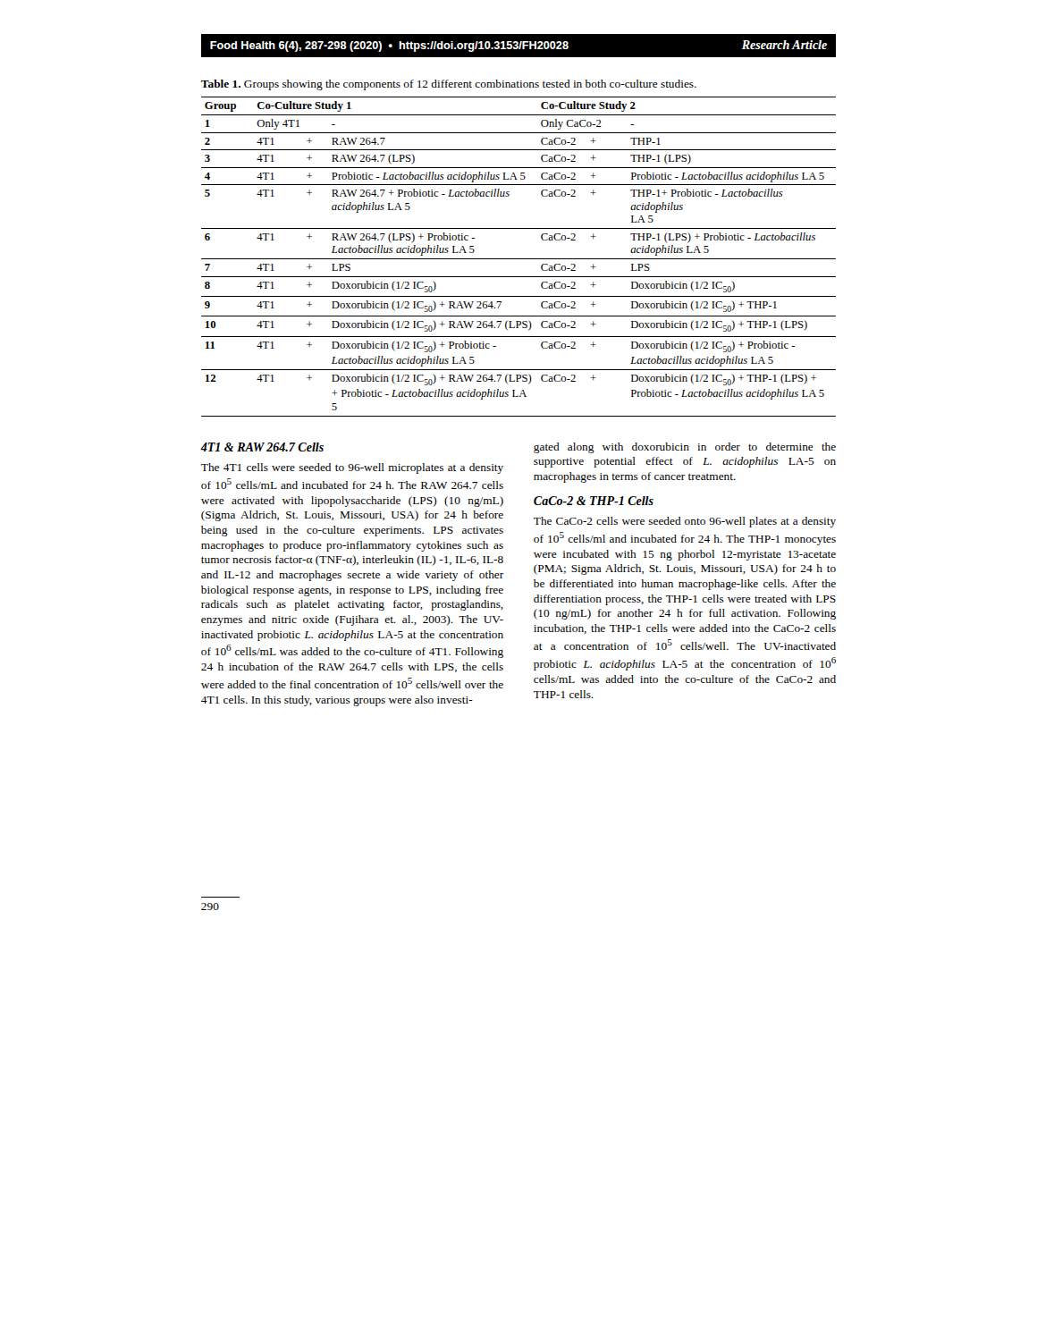Food Health 6(4), 287-298 (2020) • https://doi.org/10.3153/FH20028 Research Article
Table 1. Groups showing the components of 12 different combinations tested in both co-culture studies.
| Group | Co-Culture Study 1 | Co-Culture Study 2 |
| --- | --- | --- |
| 1 | Only 4T1 | - | Only CaCo-2 | - |
| 2 | 4T1 + | RAW 264.7 | CaCo-2 + | THP-1 |
| 3 | 4T1 + | RAW 264.7 (LPS) | CaCo-2 + | THP-1 (LPS) |
| 4 | 4T1 + | Probiotic - Lactobacillus acidophilus LA 5 | CaCo-2 + | Probiotic - Lactobacillus acidophilus LA 5 |
| 5 | 4T1 + | RAW 264.7 + Probiotic - Lactobacillus acidophilus LA 5 | CaCo-2 + | THP-1+ Probiotic - Lactobacillus acidophilus LA 5 |
| 6 | 4T1 + | RAW 264.7 (LPS) + Probiotic - Lactobacillus acidophilus LA 5 | CaCo-2 + | THP-1 (LPS) + Probiotic - Lactobacillus acidophilus LA 5 |
| 7 | 4T1 + | LPS | CaCo-2 + | LPS |
| 8 | 4T1 + | Doxorubicin (1/2 IC 50 ) | CaCo-2 + | Doxorubicin (1/2 IC 50 ) |
| 9 | 4T1 + | Doxorubicin (1/2 IC 50 ) + RAW 264.7 | CaCo-2 + | Doxorubicin (1/2 IC 50 ) + THP-1 |
| 10 | 4T1 + | Doxorubicin (1/2 IC 50 ) + RAW 264.7 (LPS) | CaCo-2 + | Doxorubicin (1/2 IC 50 ) + THP-1 (LPS) |
| 11 | 4T1 + | Doxorubicin (1/2 IC 50 ) + Probiotic - Lactobacillus acidophilus LA 5 | CaCo-2 + | Doxorubicin (1/2 IC 50 ) + Probiotic - Lactobacillus acidophilus LA 5 |
| 12 | 4T1 + | Doxorubicin (1/2 IC 50 ) + RAW 264.7 (LPS) + Probiotic - Lactobacillus acidophilus LA 5 | CaCo-2 + | Doxorubicin (1/2 IC 50 ) + THP-1 (LPS) + Probiotic - Lactobacillus acidophilus LA 5 |
4T1 & RAW 264.7 Cells
The 4T1 cells were seeded to 96-well microplates at a density of 105 cells/mL and incubated for 24 h. The RAW 264.7 cells were activated with lipopolysaccharide (LPS) (10 ng/mL) (Sigma Aldrich, St. Louis, Missouri, USA) for 24 h before being used in the co-culture experiments. LPS activates macrophages to produce pro-inflammatory cytokines such as tumor necrosis factor-α (TNF-α), interleukin (IL) -1, IL-6, IL-8 and IL-12 and macrophages secrete a wide variety of other biological response agents, in response to LPS, including free radicals such as platelet activating factor, prostaglandins, enzymes and nitric oxide (Fujihara et. al., 2003). The UV-inactivated probiotic L. acidophilus LA-5 at the concentration of 106 cells/mL was added to the co-culture of 4T1. Following 24 h incubation of the RAW 264.7 cells with LPS, the cells were added to the final concentration of 105 cells/well over the 4T1 cells. In this study, various groups were also investi-
gated along with doxorubicin in order to determine the supportive potential effect of L. acidophilus LA-5 on macrophages in terms of cancer treatment.
CaCo-2 & THP-1 Cells
The CaCo-2 cells were seeded onto 96-well plates at a density of 105 cells/ml and incubated for 24 h. The THP-1 monocytes were incubated with 15 ng phorbol 12-myristate 13-acetate (PMA; Sigma Aldrich, St. Louis, Missouri, USA) for 24 h to be differentiated into human macrophage-like cells. After the differentiation process, the THP-1 cells were treated with LPS (10 ng/mL) for another 24 h for full activation. Following incubation, the THP-1 cells were added into the CaCo-2 cells at a concentration of 105 cells/well. The UV-inactivated probiotic L. acidophilus LA-5 at the concentration of 106 cells/mL was added into the co-culture of the CaCo-2 and THP-1 cells.
290